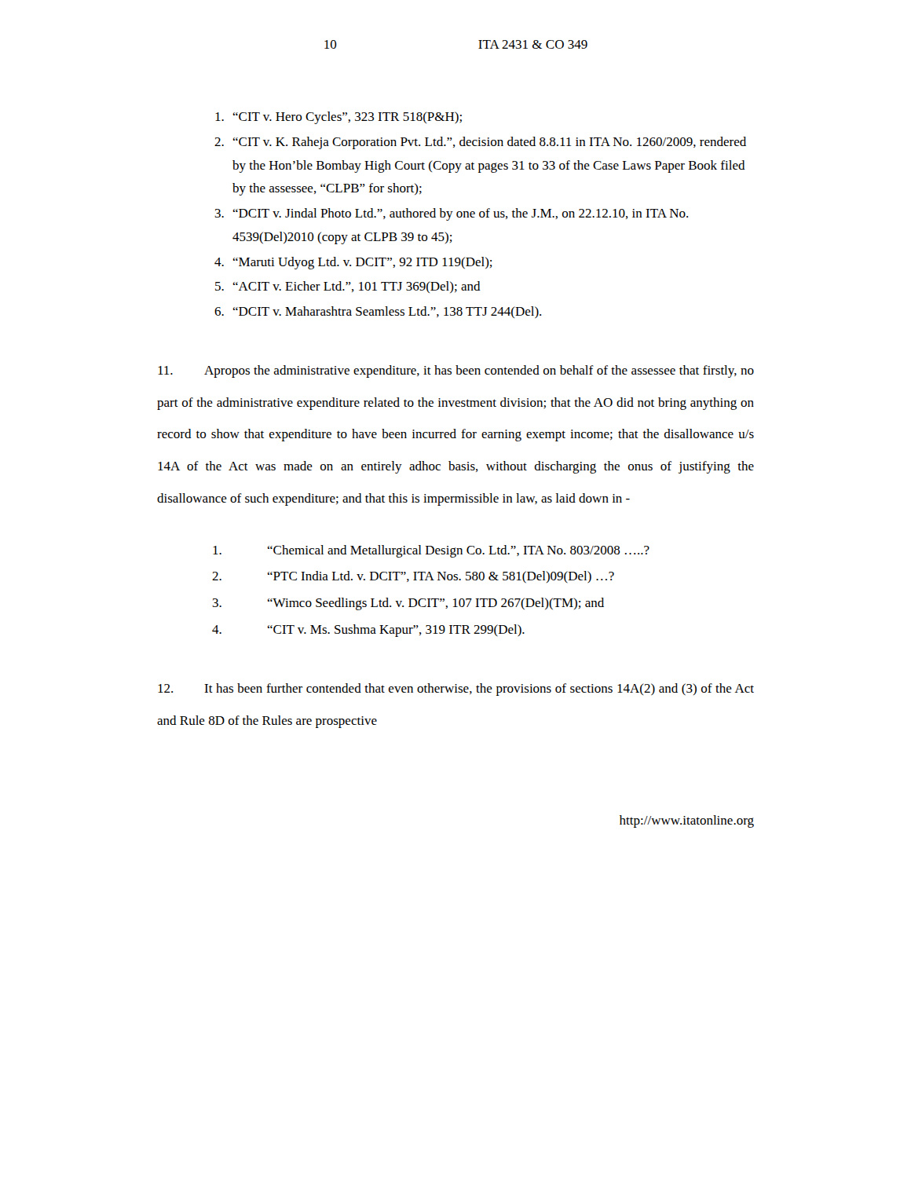10 ITA 2431 & CO 349
“CIT v. Hero Cycles”, 323 ITR 518(P&H);
“CIT v. K. Raheja Corporation Pvt. Ltd.”, decision dated 8.8.11 in ITA No. 1260/2009, rendered by the Hon’ble Bombay High Court (Copy at pages 31 to 33 of the Case Laws Paper Book filed by the assessee, “CLPB” for short);
“DCIT v. Jindal Photo Ltd.”, authored by one of us, the J.M., on 22.12.10, in ITA No. 4539(Del)2010 (copy at CLPB 39 to 45);
“Maruti Udyog Ltd. v. DCIT”, 92 ITD 119(Del);
“ACIT v. Eicher Ltd.”, 101 TTJ 369(Del); and
“DCIT v. Maharashtra Seamless Ltd.”, 138 TTJ 244(Del).
11. Apropos the administrative expenditure, it has been contended on behalf of the assessee that firstly, no part of the administrative expenditure related to the investment division; that the AO did not bring anything on record to show that expenditure to have been incurred for earning exempt income; that the disallowance u/s 14A of the Act was made on an entirely adhoc basis, without discharging the onus of justifying the disallowance of such expenditure; and that this is impermissible in law, as laid down in -
1. “Chemical and Metallurgical Design Co. Ltd.”, ITA No. 803/2008 …..?
2. “PTC India Ltd. v. DCIT”, ITA Nos. 580 & 581(Del)09(Del) …?
3. “Wimco Seedlings Ltd. v. DCIT”, 107 ITD 267(Del)(TM); and
4. “CIT v. Ms. Sushma Kapur”, 319 ITR 299(Del).
12. It has been further contended that even otherwise, the provisions of sections 14A(2) and (3) of the Act and Rule 8D of the Rules are prospective
http://www.itatonline.org